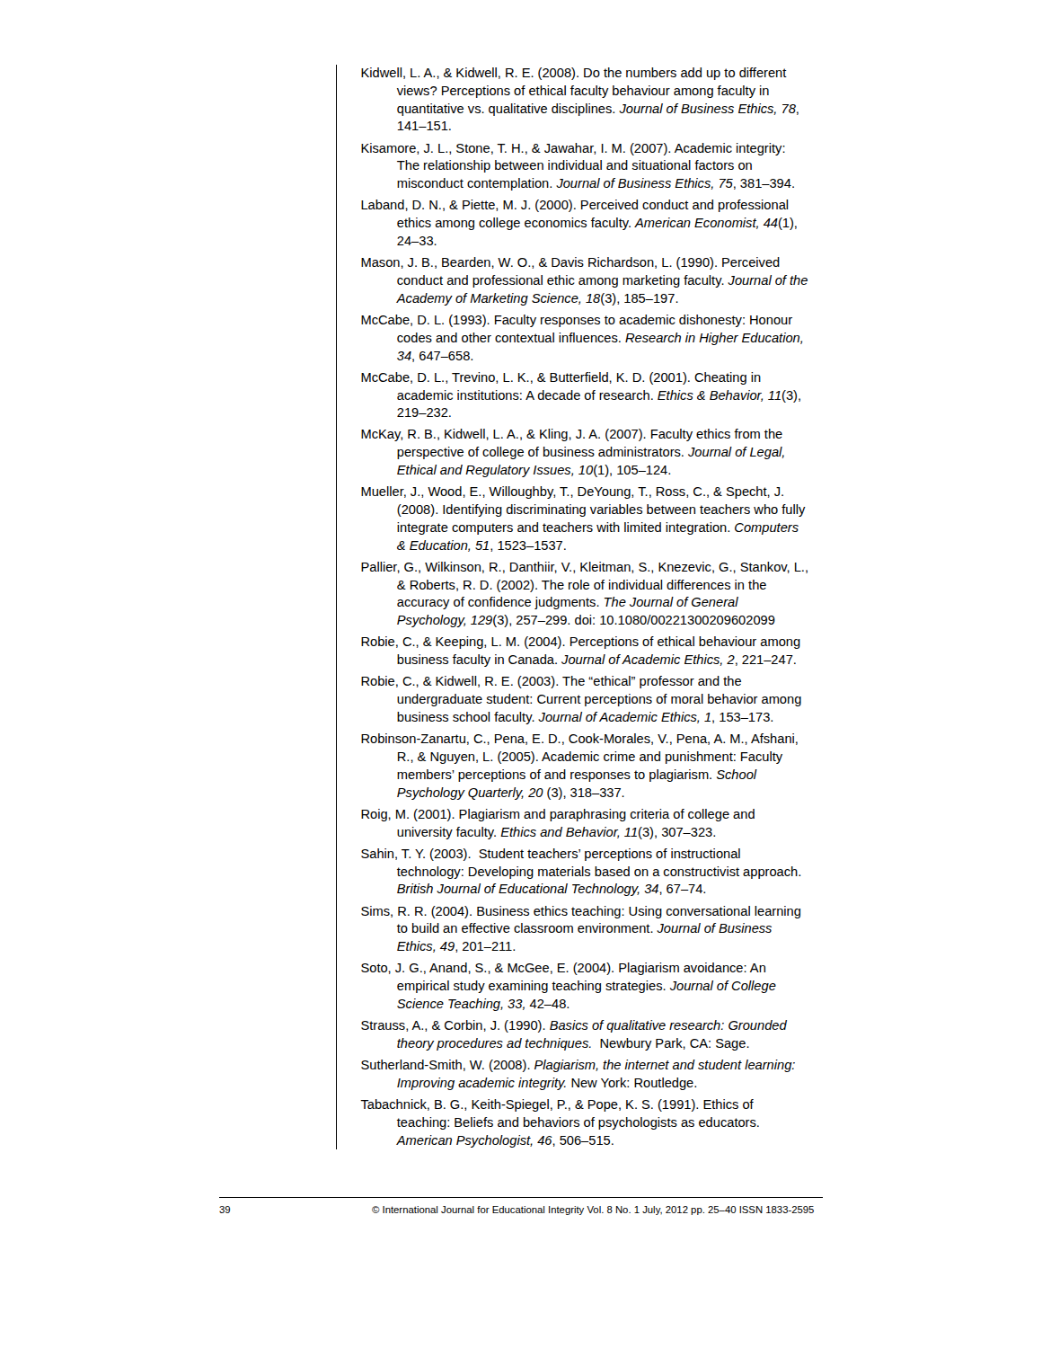Kidwell, L. A., & Kidwell, R. E. (2008). Do the numbers add up to different views? Perceptions of ethical faculty behaviour among faculty in quantitative vs. qualitative disciplines. Journal of Business Ethics, 78, 141–151.
Kisamore, J. L., Stone, T. H., & Jawahar, I. M. (2007). Academic integrity: The relationship between individual and situational factors on misconduct contemplation. Journal of Business Ethics, 75, 381–394.
Laband, D. N., & Piette, M. J. (2000). Perceived conduct and professional ethics among college economics faculty. American Economist, 44(1), 24–33.
Mason, J. B., Bearden, W. O., & Davis Richardson, L. (1990). Perceived conduct and professional ethic among marketing faculty. Journal of the Academy of Marketing Science, 18(3), 185–197.
McCabe, D. L. (1993). Faculty responses to academic dishonesty: Honour codes and other contextual influences. Research in Higher Education, 34, 647–658.
McCabe, D. L., Trevino, L. K., & Butterfield, K. D. (2001). Cheating in academic institutions: A decade of research. Ethics & Behavior, 11(3), 219–232.
McKay, R. B., Kidwell, L. A., & Kling, J. A. (2007). Faculty ethics from the perspective of college of business administrators. Journal of Legal, Ethical and Regulatory Issues, 10(1), 105–124.
Mueller, J., Wood, E., Willoughby, T., DeYoung, T., Ross, C., & Specht, J. (2008). Identifying discriminating variables between teachers who fully integrate computers and teachers with limited integration. Computers & Education, 51, 1523–1537.
Pallier, G., Wilkinson, R., Danthiir, V., Kleitman, S., Knezevic, G., Stankov, L., & Roberts, R. D. (2002). The role of individual differences in the accuracy of confidence judgments. The Journal of General Psychology, 129(3), 257–299. doi: 10.1080/00221300209602099
Robie, C., & Keeping, L. M. (2004). Perceptions of ethical behaviour among business faculty in Canada. Journal of Academic Ethics, 2, 221–247.
Robie, C., & Kidwell, R. E. (2003). The “ethical” professor and the undergraduate student: Current perceptions of moral behavior among business school faculty. Journal of Academic Ethics, 1, 153–173.
Robinson-Zanartu, C., Pena, E. D., Cook-Morales, V., Pena, A. M., Afshani, R., & Nguyen, L. (2005). Academic crime and punishment: Faculty members’ perceptions of and responses to plagiarism. School Psychology Quarterly, 20 (3), 318–337.
Roig, M. (2001). Plagiarism and paraphrasing criteria of college and university faculty. Ethics and Behavior, 11(3), 307–323.
Sahin, T. Y. (2003). Student teachers’ perceptions of instructional technology: Developing materials based on a constructivist approach. British Journal of Educational Technology, 34, 67–74.
Sims, R. R. (2004). Business ethics teaching: Using conversational learning to build an effective classroom environment. Journal of Business Ethics, 49, 201–211.
Soto, J. G., Anand, S., & McGee, E. (2004). Plagiarism avoidance: An empirical study examining teaching strategies. Journal of College Science Teaching, 33, 42–48.
Strauss, A., & Corbin, J. (1990). Basics of qualitative research: Grounded theory procedures ad techniques. Newbury Park, CA: Sage.
Sutherland-Smith, W. (2008). Plagiarism, the internet and student learning: Improving academic integrity. New York: Routledge.
Tabachnick, B. G., Keith-Spiegel, P., & Pope, K. S. (1991). Ethics of teaching: Beliefs and behaviors of psychologists as educators. American Psychologist, 46, 506–515.
39
© International Journal for Educational Integrity Vol. 8 No. 1 July, 2012 pp. 25–40 ISSN 1833-2595